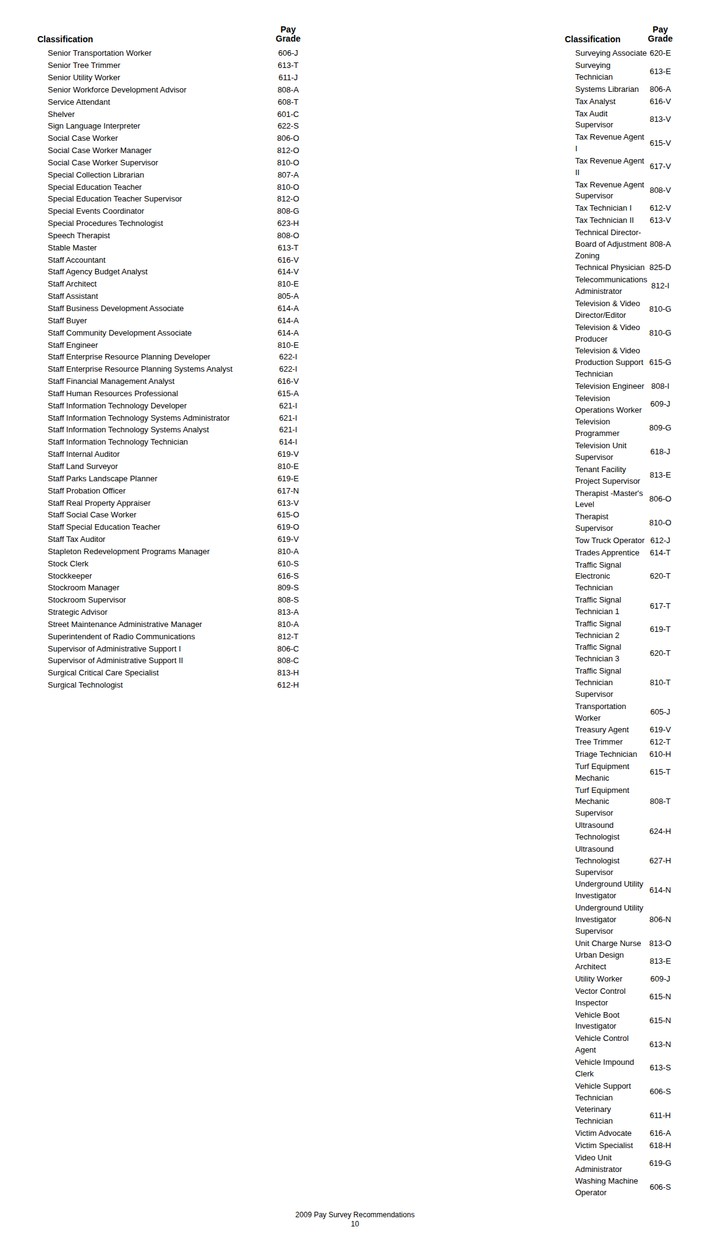| / Classification / Pay Grade / / --- / --- / / Senior Transportation Worker / 606-J / / Senior Tree Trimmer / 613-T / / Senior Utility Worker / 611-J / / Senior Workforce Development Advisor / 808-A / / Service Attendant / 608-T / / Shelver / 601-C / / Sign Language Interpreter / 622-S / / Social Case Worker / 806-O / / Social Case Worker Manager / 812-O / / Social Case Worker Supervisor / 810-O / / Special Collection Librarian / 807-A / / Special Education Teacher / 810-O / / Special Education Teacher Supervisor / 812-O / / Special Events Coordinator / 808-G / / Special Procedures Technologist / 623-H / / Speech Therapist / 808-O / / Stable Master / 613-T / / Staff Accountant / 616-V / / Staff Agency Budget Analyst / 614-V / / Staff Architect / 810-E / / Staff Assistant / 805-A / / Staff Business Development Associate / 614-A / / Staff Buyer / 614-A / / Staff Community Development Associate / 614-A / / Staff Engineer / 810-E / / Staff Enterprise Resource Planning Developer / 622-I / / Staff Enterprise Resource Planning Systems Analyst / 622-I / / Staff Financial Management Analyst / 616-V / / Staff Human Resources Professional / 615-A / / Staff Information Technology Developer / 621-I / / Staff Information Technology Systems Administrator / 621-I / / Staff Information Technology Systems Analyst / 621-I / / Staff Information Technology Technician / 614-I / / Staff Internal Auditor / 619-V / / Staff Land Surveyor / 810-E / / Staff Parks Landscape Planner / 619-E / / Staff Probation Officer / 617-N / / Staff Real Property Appraiser / 613-V / / Staff Social Case Worker / 615-O / / Staff Special Education Teacher / 619-O / / Staff Tax Auditor / 619-V / / Stapleton Redevelopment Programs Manager / 810-A / / Stock Clerk / 610-S / / Stockkeeper / 616-S / / Stockroom Manager / 809-S / / Stockroom Supervisor / 808-S / / Strategic Advisor / 813-A / / Street Maintenance Administrative Manager / 810-A / / Superintendent of Radio Communications / 812-T / / Supervisor of Administrative Support I / 806-C / / Supervisor of Administrative Support II / 808-C / / Surgical Critical Care Specialist / 813-H / / Surgical Technologist / 612-H / | | / Classification / Pay Grade / / --- / --- / / Surveying Associate / 620-E / / Surveying Technician / 613-E / / Systems Librarian / 806-A / / Tax Analyst / 616-V / / Tax Audit Supervisor / 813-V / / Tax Revenue Agent I / 615-V / / Tax Revenue Agent II / 617-V / / Tax Revenue Agent Supervisor / 808-V / / Tax Technician I / 612-V / / Tax Technician II / 613-V / / Technical Director-Board of Adjustment Zoning / 808-A / / Technical Physician / 825-D / / Telecommunications Administrator / 812-I / / Television & Video Director/Editor / 810-G / / Television & Video Producer / 810-G / / Television & Video Production Support Technician / 615-G / / Television Engineer / 808-I / / Television Operations Worker / 609-J / / Television Programmer / 809-G / / Television Unit Supervisor / 618-J / / Tenant Facility Project Supervisor / 813-E / / Therapist -Master's Level / 806-O / / Therapist Supervisor / 810-O / / Tow Truck Operator / 612-J / / Trades Apprentice / 614-T / / Traffic Signal Electronic Technician / 620-T / / Traffic Signal Technician 1 / 617-T / / Traffic Signal Technician 2 / 619-T / / Traffic Signal Technician 3 / 620-T / / Traffic Signal Technician Supervisor / 810-T / / Transportation Worker / 605-J / / Treasury Agent / 619-V / / Tree Trimmer / 612-T / / Triage Technician / 610-H / / Turf Equipment Mechanic / 615-T / / Turf Equipment Mechanic Supervisor / 808-T / / Ultrasound Technologist / 624-H / / Ultrasound Technologist Supervisor / 627-H / / Underground Utility Investigator / 614-N / / Underground Utility Investigator Supervisor / 806-N / / Unit Charge Nurse / 813-O / / Urban Design Architect / 813-E / / Utility Worker / 609-J / / Vector Control Inspector / 615-N / / Vehicle Boot Investigator / 615-N / / Vehicle Control Agent / 613-N / / Vehicle Impound Clerk / 613-S / / Vehicle Support Technician / 606-S / / Veterinary Technician / 611-H / / Victim Advocate / 616-A / / Victim Specialist / 618-H / / Video Unit Administrator / 619-G / / Washing Machine Operator / 606-S / |
2009 Pay Survey Recommendations
10